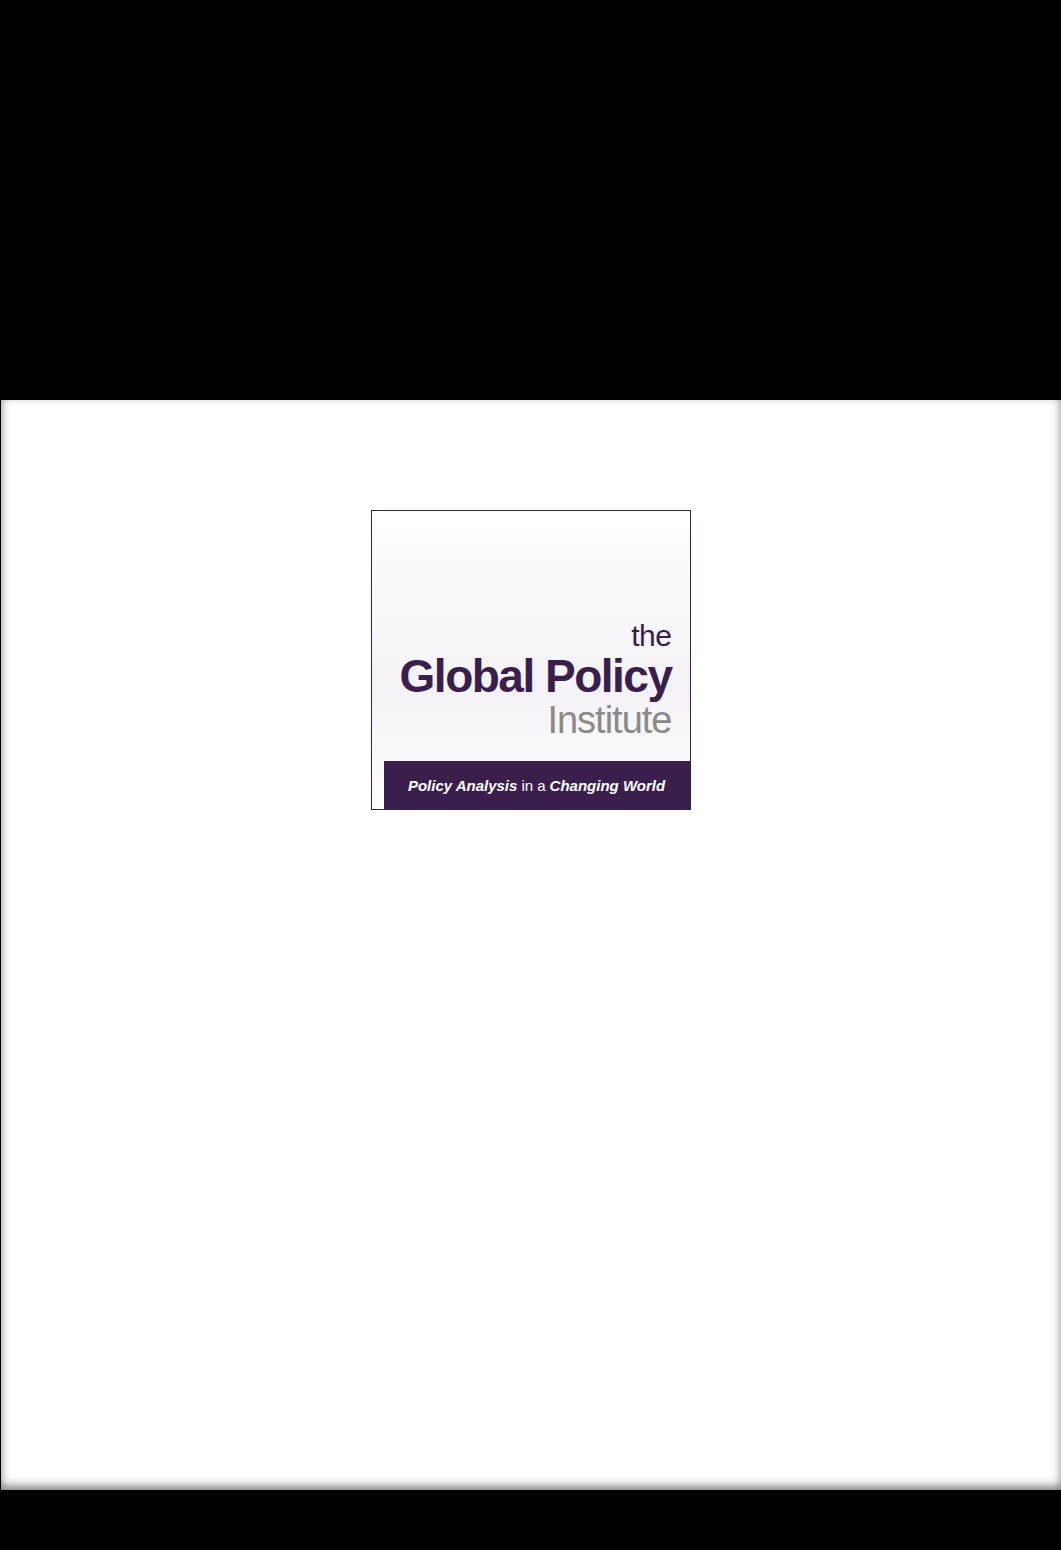the
Global Policy
Institute
Policy Analysis in a Changing World